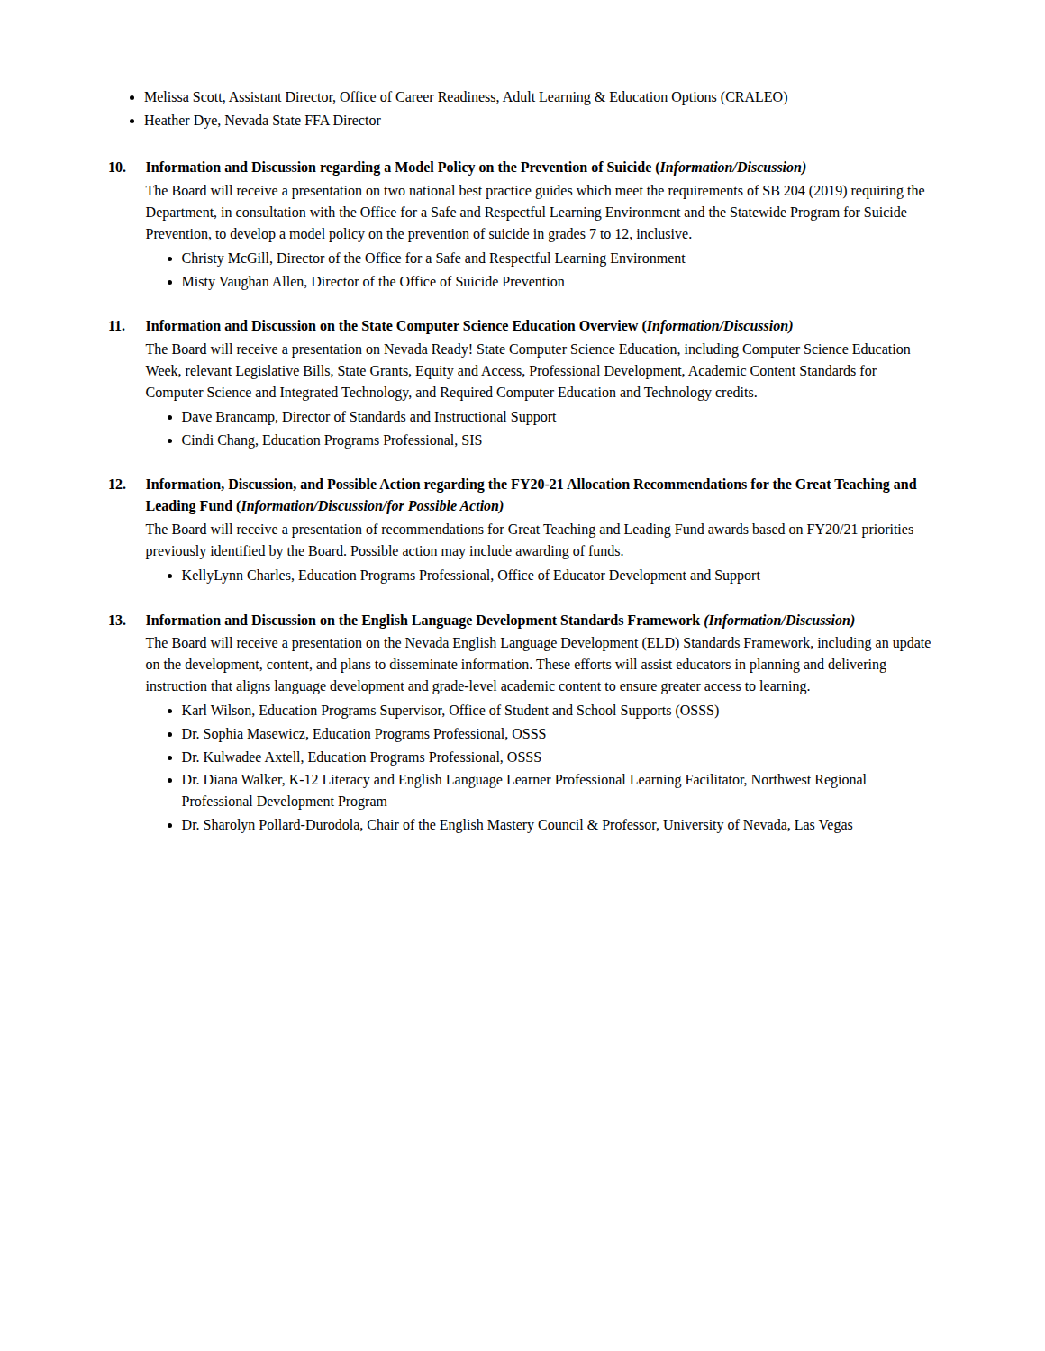Melissa Scott, Assistant Director, Office of Career Readiness, Adult Learning & Education Options (CRALEO)
Heather Dye, Nevada State FFA Director
10. Information and Discussion regarding a Model Policy on the Prevention of Suicide (Information/Discussion)
The Board will receive a presentation on two national best practice guides which meet the requirements of SB 204 (2019) requiring the Department, in consultation with the Office for a Safe and Respectful Learning Environment and the Statewide Program for Suicide Prevention, to develop a model policy on the prevention of suicide in grades 7 to 12, inclusive.
Christy McGill, Director of the Office for a Safe and Respectful Learning Environment
Misty Vaughan Allen, Director of the Office of Suicide Prevention
11. Information and Discussion on the State Computer Science Education Overview (Information/Discussion)
The Board will receive a presentation on Nevada Ready! State Computer Science Education, including Computer Science Education Week, relevant Legislative Bills, State Grants, Equity and Access, Professional Development, Academic Content Standards for Computer Science and Integrated Technology, and Required Computer Education and Technology credits.
Dave Brancamp, Director of Standards and Instructional Support
Cindi Chang, Education Programs Professional, SIS
12. Information, Discussion, and Possible Action regarding the FY20-21 Allocation Recommendations for the Great Teaching and Leading Fund (Information/Discussion/for Possible Action)
The Board will receive a presentation of recommendations for Great Teaching and Leading Fund awards based on FY20/21 priorities previously identified by the Board. Possible action may include awarding of funds.
KellyLynn Charles, Education Programs Professional, Office of Educator Development and Support
13. Information and Discussion on the English Language Development Standards Framework (Information/Discussion)
The Board will receive a presentation on the Nevada English Language Development (ELD) Standards Framework, including an update on the development, content, and plans to disseminate information. These efforts will assist educators in planning and delivering instruction that aligns language development and grade-level academic content to ensure greater access to learning.
Karl Wilson, Education Programs Supervisor, Office of Student and School Supports (OSSS)
Dr. Sophia Masewicz, Education Programs Professional, OSSS
Dr. Kulwadee Axtell, Education Programs Professional, OSSS
Dr. Diana Walker, K-12 Literacy and English Language Learner Professional Learning Facilitator, Northwest Regional Professional Development Program
Dr. Sharolyn Pollard-Durodola, Chair of the English Mastery Council & Professor, University of Nevada, Las Vegas